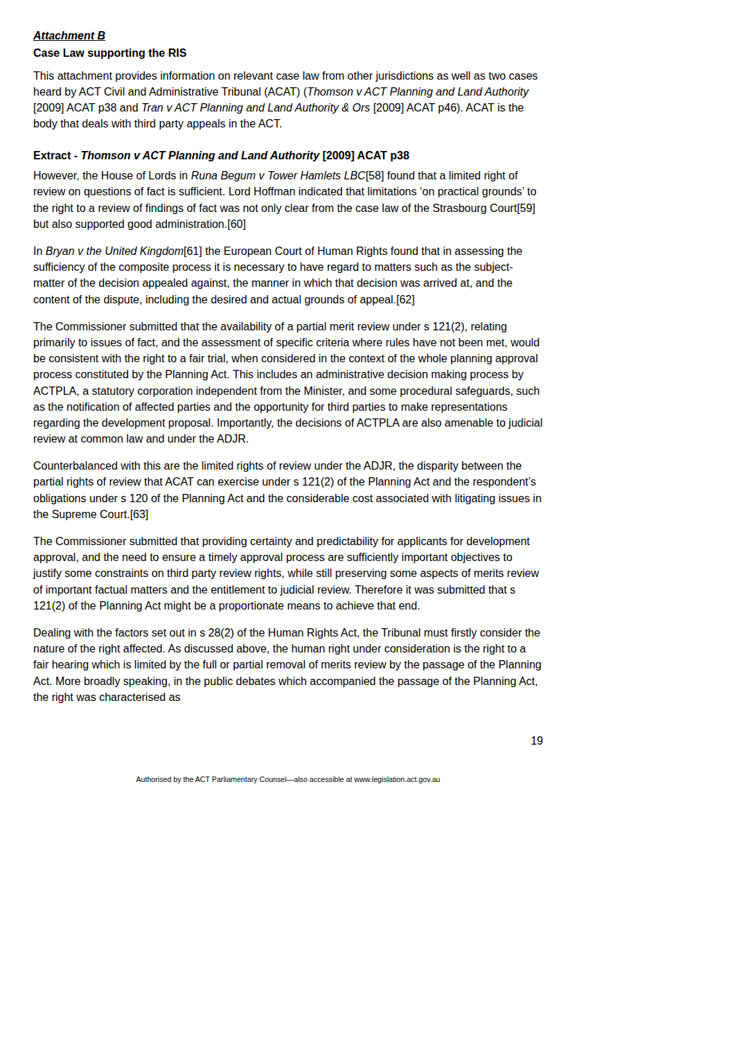Attachment B
Case Law supporting the RIS
This attachment provides information on relevant case law from other jurisdictions as well as two cases heard by ACT Civil and Administrative Tribunal (ACAT) (Thomson v ACT Planning and Land Authority [2009] ACAT p38 and Tran v ACT Planning and Land Authority & Ors [2009] ACAT p46). ACAT is the body that deals with third party appeals in the ACT.
Extract - Thomson v ACT Planning and Land Authority [2009] ACAT p38
However, the House of Lords in Runa Begum v Tower Hamlets LBC[58] found that a limited right of review on questions of fact is sufficient. Lord Hoffman indicated that limitations ‘on practical grounds’ to the right to a review of findings of fact was not only clear from the case law of the Strasbourg Court[59] but also supported good administration.[60]
In Bryan v the United Kingdom[61] the European Court of Human Rights found that in assessing the sufficiency of the composite process it is necessary to have regard to matters such as the subject-matter of the decision appealed against, the manner in which that decision was arrived at, and the content of the dispute, including the desired and actual grounds of appeal.[62]
The Commissioner submitted that the availability of a partial merit review under s 121(2), relating primarily to issues of fact, and the assessment of specific criteria where rules have not been met, would be consistent with the right to a fair trial, when considered in the context of the whole planning approval process constituted by the Planning Act. This includes an administrative decision making process by ACTPLA, a statutory corporation independent from the Minister, and some procedural safeguards, such as the notification of affected parties and the opportunity for third parties to make representations regarding the development proposal. Importantly, the decisions of ACTPLA are also amenable to judicial review at common law and under the ADJR.
Counterbalanced with this are the limited rights of review under the ADJR, the disparity between the partial rights of review that ACAT can exercise under s 121(2) of the Planning Act and the respondent’s obligations under s 120 of the Planning Act and the considerable cost associated with litigating issues in the Supreme Court.[63]
The Commissioner submitted that providing certainty and predictability for applicants for development approval, and the need to ensure a timely approval process are sufficiently important objectives to justify some constraints on third party review rights, while still preserving some aspects of merits review of important factual matters and the entitlement to judicial review. Therefore it was submitted that s 121(2) of the Planning Act might be a proportionate means to achieve that end.
Dealing with the factors set out in s 28(2) of the Human Rights Act, the Tribunal must firstly consider the nature of the right affected. As discussed above, the human right under consideration is the right to a fair hearing which is limited by the full or partial removal of merits review by the passage of the Planning Act. More broadly speaking, in the public debates which accompanied the passage of the Planning Act, the right was characterised as
19
Authorised by the ACT Parliamentary Counsel—also accessible at www.legislation.act.gov.au